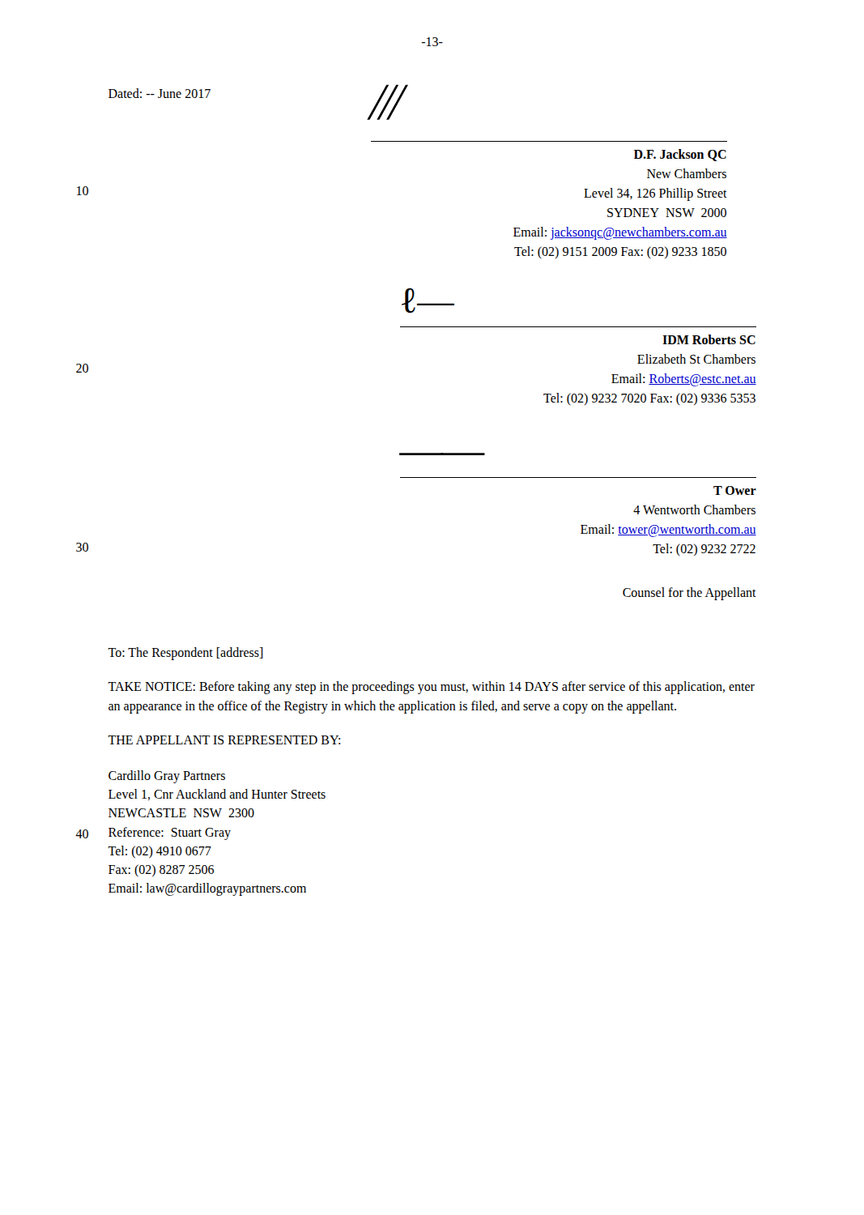-13-
10
Dated: -- June 2017
///
D.F. Jackson QC
New Chambers
Level 34, 126 Phillip Street
SYDNEY NSW 2000
Email: jacksonqc@newchambers.com.au
Tel: (02) 9151 2009 Fax: (02) 9233 1850
20
ℓ—
IDM Roberts SC
Elizabeth St Chambers
Email: Roberts@estc.net.au
Tel: (02) 9232 7020 Fax: (02) 9336 5353
30
——
T Ower
4 Wentworth Chambers
Email: tower@wentworth.com.au
Tel: (02) 9232 2722
Counsel for the Appellant
To: The Respondent [address]
TAKE NOTICE: Before taking any step in the proceedings you must, within 14 DAYS after service of this application, enter an appearance in the office of the Registry in which the application is filed, and serve a copy on the appellant.
THE APPELLANT IS REPRESENTED BY:
40
Cardillo Gray Partners
Level 1, Cnr Auckland and Hunter Streets
NEWCASTLE NSW 2300
Reference: Stuart Gray
Tel: (02) 4910 0677
Fax: (02) 8287 2506
Email: law@cardillograypartners.com